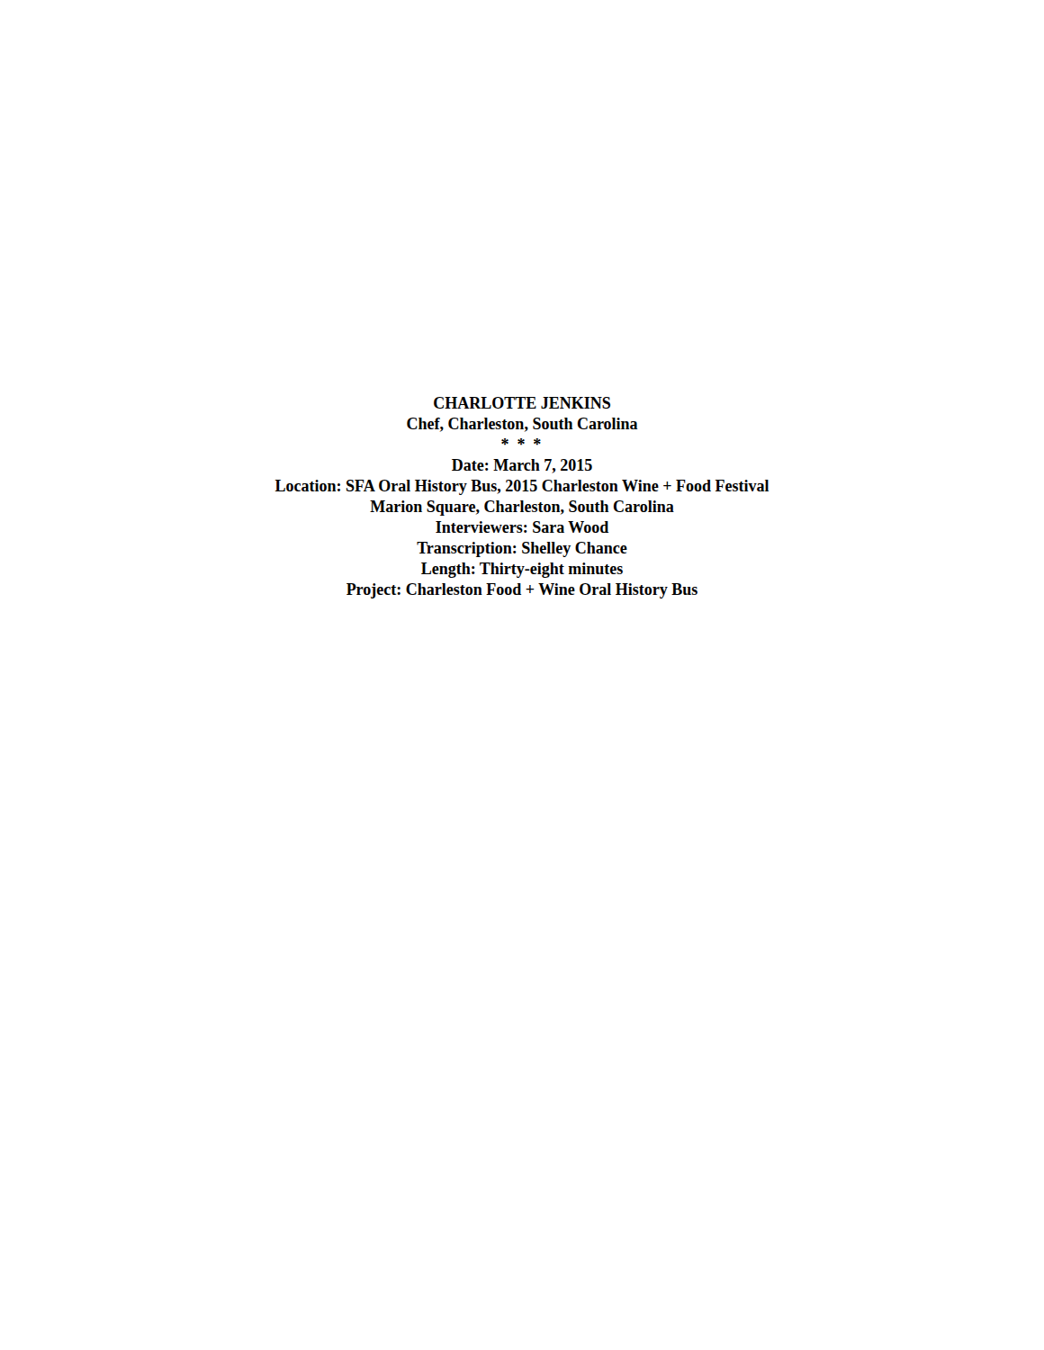CHARLOTTE JENKINS
Chef, Charleston, South Carolina
* * *
Date: March 7, 2015
Location: SFA Oral History Bus, 2015 Charleston Wine + Food Festival
Marion Square, Charleston, South Carolina
Interviewers: Sara Wood
Transcription: Shelley Chance
Length: Thirty-eight minutes
Project: Charleston Food + Wine Oral History Bus